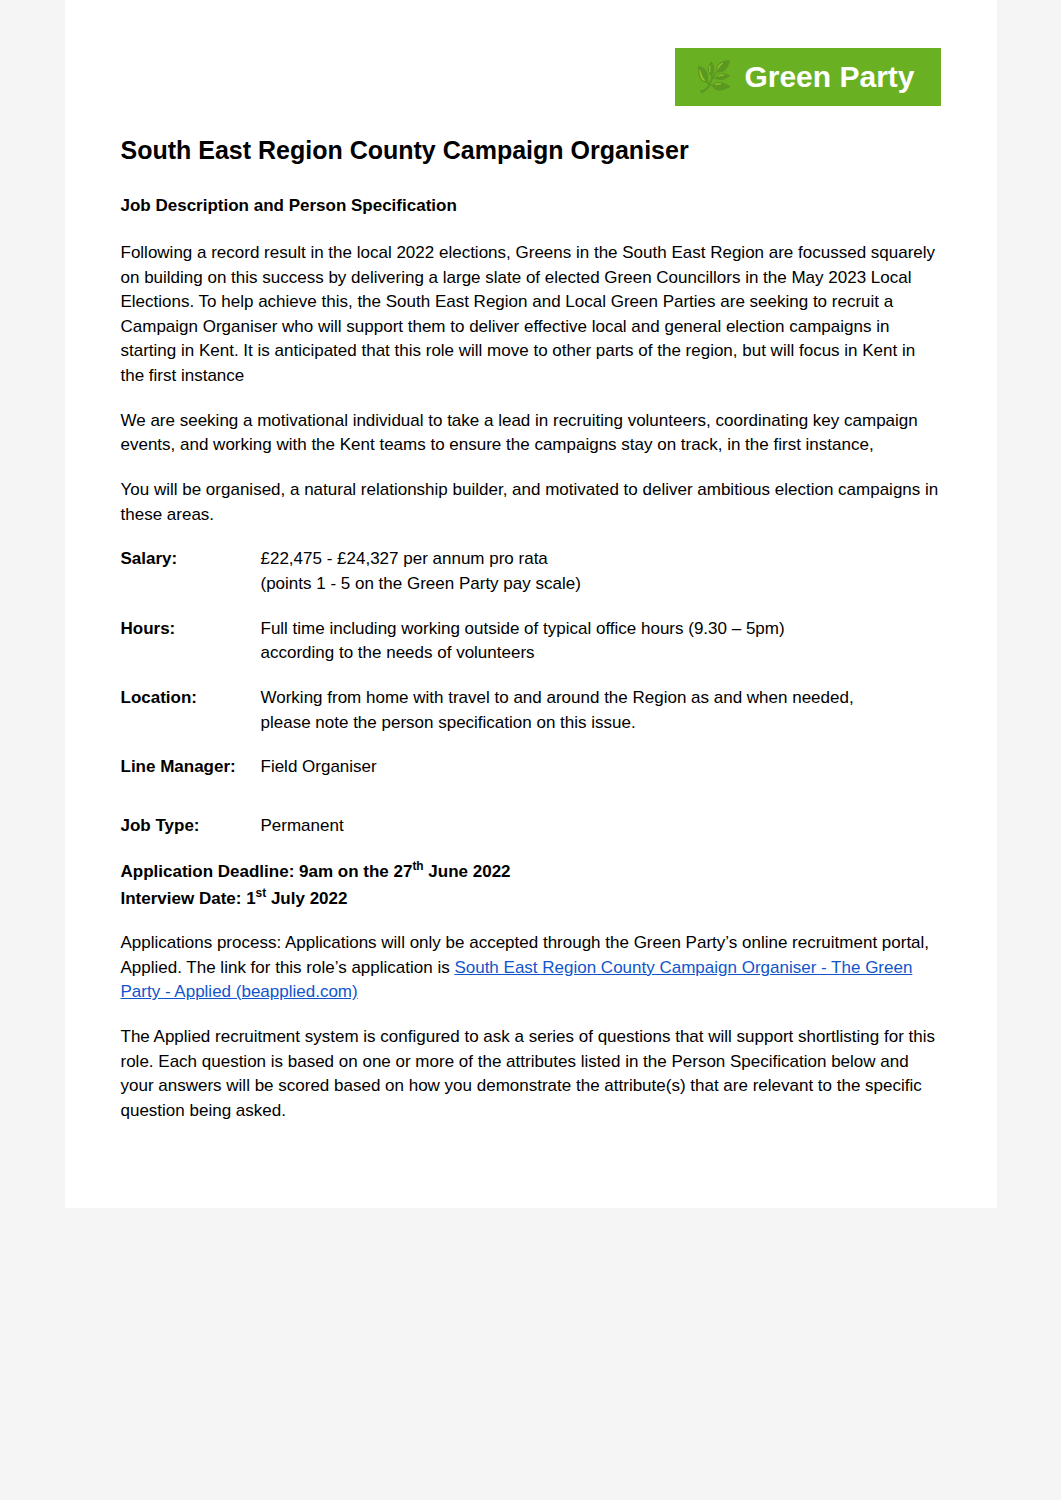🌿Green Party
South East Region County Campaign Organiser
Job Description and Person Specification
Following a record result in the local 2022 elections, Greens in the South East Region are focussed squarely on building on this success by delivering a large slate of elected Green Councillors in the May 2023 Local Elections. To help achieve this, the South East Region and Local Green Parties are seeking to recruit a Campaign Organiser who will support them to deliver effective local and general election campaigns in starting in Kent. It is anticipated that this role will move to other parts of the region, but will focus in Kent in the first instance
We are seeking a motivational individual to take a lead in recruiting volunteers, coordinating key campaign events, and working with the Kent teams to ensure the campaigns stay on track, in the first instance,
You will be organised, a natural relationship builder, and motivated to deliver ambitious election campaigns in these areas.
Salary:
£22,475 - £24,327 per annum pro rata (points 1 - 5 on the Green Party pay scale)
Hours:
Full time including working outside of typical office hours (9.30 – 5pm) according to the needs of volunteers
Location:
Working from home with travel to and around the Region as and when needed, please note the person specification on this issue.
Line Manager:
Field Organiser
Job Type:
Permanent
Application Deadline: 9am on the 27th June 2022
Interview Date: 1st July 2022
Applications process: Applications will only be accepted through the Green Party’s online recruitment portal, Applied. The link for this role’s application is South East Region County Campaign Organiser - The Green Party - Applied (beapplied.com)
The Applied recruitment system is configured to ask a series of questions that will support shortlisting for this role. Each question is based on one or more of the attributes listed in the Person Specification below and your answers will be scored based on how you demonstrate the attribute(s) that are relevant to the specific question being asked.